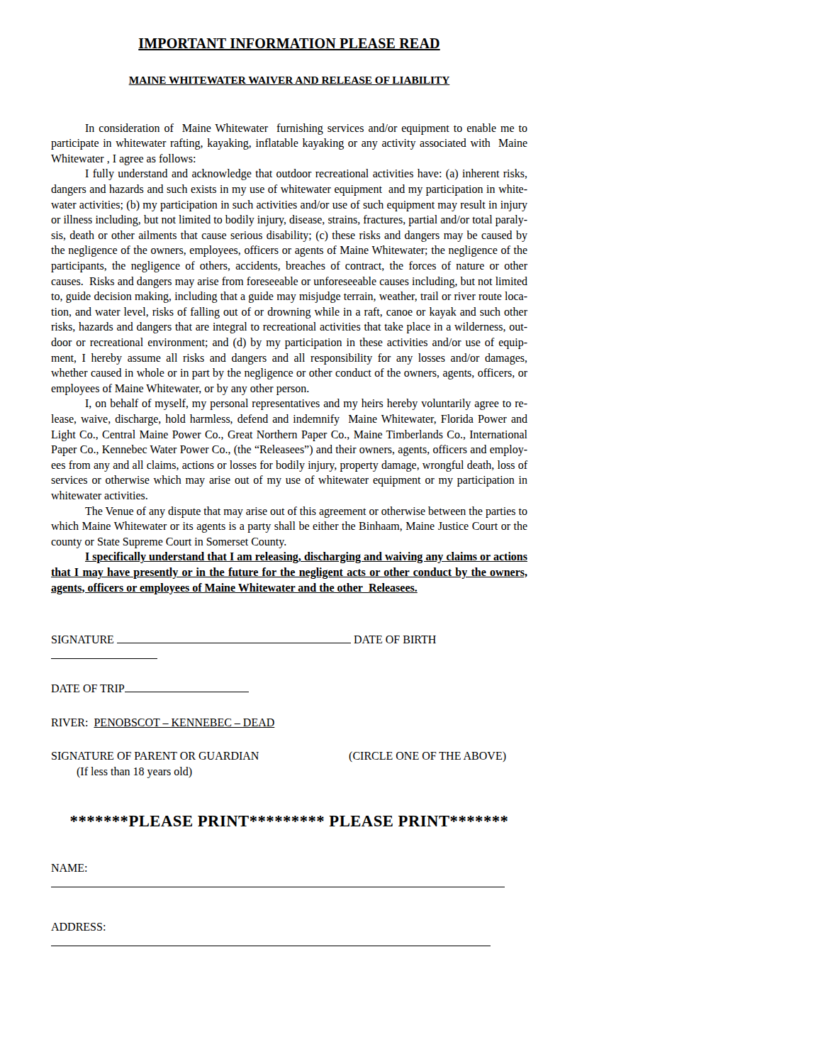IMPORTANT INFORMATION PLEASE READ
MAINE WHITEWATER WAIVER AND RELEASE OF LIABILITY
In consideration of Maine Whitewater furnishing services and/or equipment to enable me to participate in whitewater rafting, kayaking, inflatable kayaking or any activity associated with Maine Whitewater , I agree as follows:
I fully understand and acknowledge that outdoor recreational activities have: (a) inherent risks, dangers and hazards and such exists in my use of whitewater equipment and my participation in whitewater activities; (b) my participation in such activities and/or use of such equipment may result in injury or illness including, but not limited to bodily injury, disease, strains, fractures, partial and/or total paralysis, death or other ailments that cause serious disability; (c) these risks and dangers may be caused by the negligence of the owners, employees, officers or agents of Maine Whitewater; the negligence of the participants, the negligence of others, accidents, breaches of contract, the forces of nature or other causes. Risks and dangers may arise from foreseeable or unforeseeable causes including, but not limited to, guide decision making, including that a guide may misjudge terrain, weather, trail or river route location, and water level, risks of falling out of or drowning while in a raft, canoe or kayak and such other risks, hazards and dangers that are integral to recreational activities that take place in a wilderness, outdoor or recreational environment; and (d) by my participation in these activities and/or use of equipment, I hereby assume all risks and dangers and all responsibility for any losses and/or damages, whether caused in whole or in part by the negligence or other conduct of the owners, agents, officers, or employees of Maine Whitewater, or by any other person.
I, on behalf of myself, my personal representatives and my heirs hereby voluntarily agree to release, waive, discharge, hold harmless, defend and indemnify Maine Whitewater, Florida Power and Light Co., Central Maine Power Co., Great Northern Paper Co., Maine Timberlands Co., International Paper Co., Kennebec Water Power Co., (the “Releasees”) and their owners, agents, officers and employees from any and all claims, actions or losses for bodily injury, property damage, wrongful death, loss of services or otherwise which may arise out of my use of whitewater equipment or my participation in whitewater activities.
The Venue of any dispute that may arise out of this agreement or otherwise between the parties to which Maine Whitewater or its agents is a party shall be either the Binhaam, Maine Justice Court or the county or State Supreme Court in Somerset County.
I specifically understand that I am releasing, discharging and waiving any claims or actions that I may have presently or in the future for the negligent acts or other conduct by the owners, agents, officers or employees of Maine Whitewater and the other Releasees.
SIGNATURE DATE OF BIRTH
DATE OF TRIP
RIVER: PENOBSCOT – KENNEBEC – DEAD
SIGNATURE OF PARENT OR GUARDIAN (If less than 18 years old)
(CIRCLE ONE OF THE ABOVE)
*******PLEASE PRINT********* PLEASE PRINT*******
NAME:
ADDRESS: